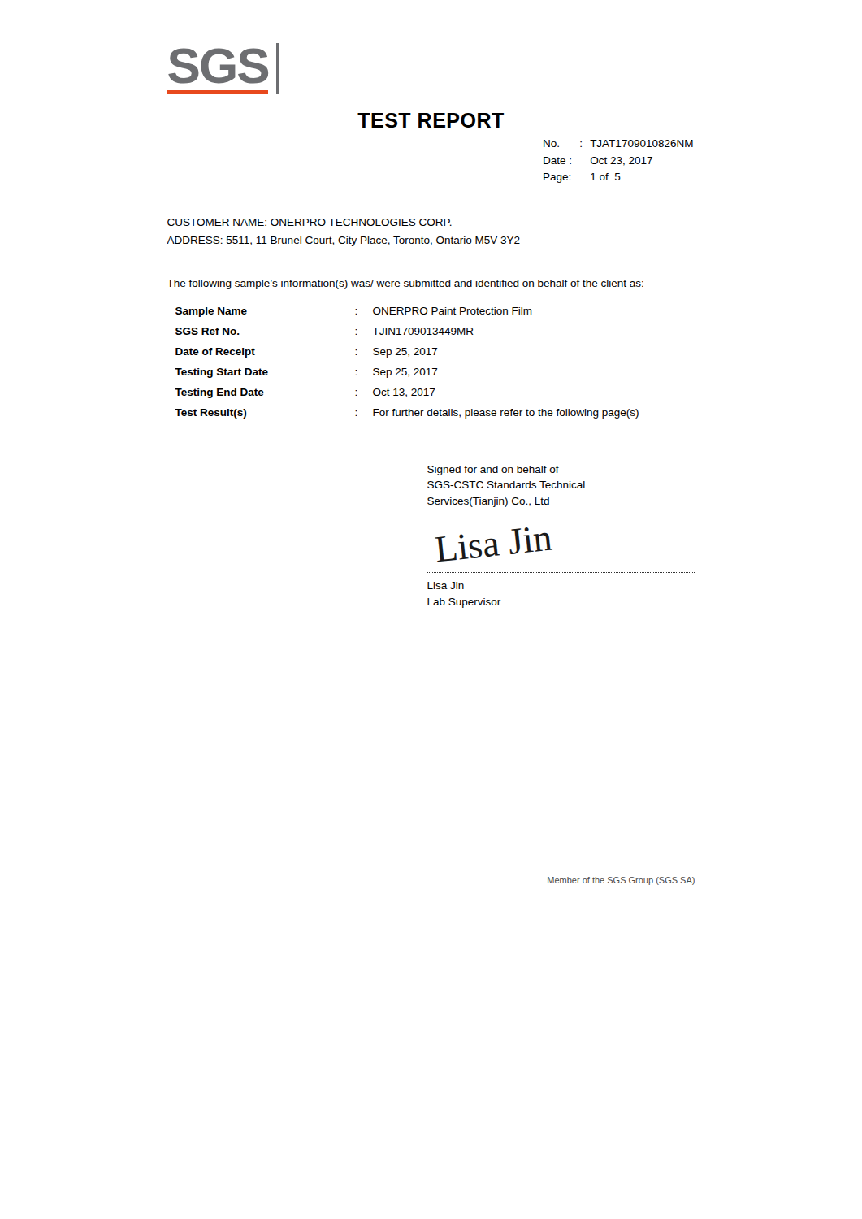SGS
TEST REPORT
| No. | : | TJAT1709010826NM |
| Date : | | Oct 23, 2017 |
| Page: | | 1 of 5 |
CUSTOMER NAME: ONERPRO TECHNOLOGIES CORP.
ADDRESS: 5511, 11 Brunel Court, City Place, Toronto, Ontario M5V 3Y2
The following sample’s information(s) was/ were submitted and identified on behalf of the client as:
| Sample Name | : | ONERPRO Paint Protection Film |
| SGS Ref No. | : | TJIN1709013449MR |
| Date of Receipt | : | Sep 25, 2017 |
| Testing Start Date | : | Sep 25, 2017 |
| Testing End Date | : | Oct 13, 2017 |
| Test Result(s) | : | For further details, please refer to the following page(s) |
Signed for and on behalf of
SGS-CSTC Standards Technical
Services(Tianjin) Co., Ltd
Lisa Jin
Lisa Jin
Lab Supervisor
Member of the SGS Group (SGS SA)